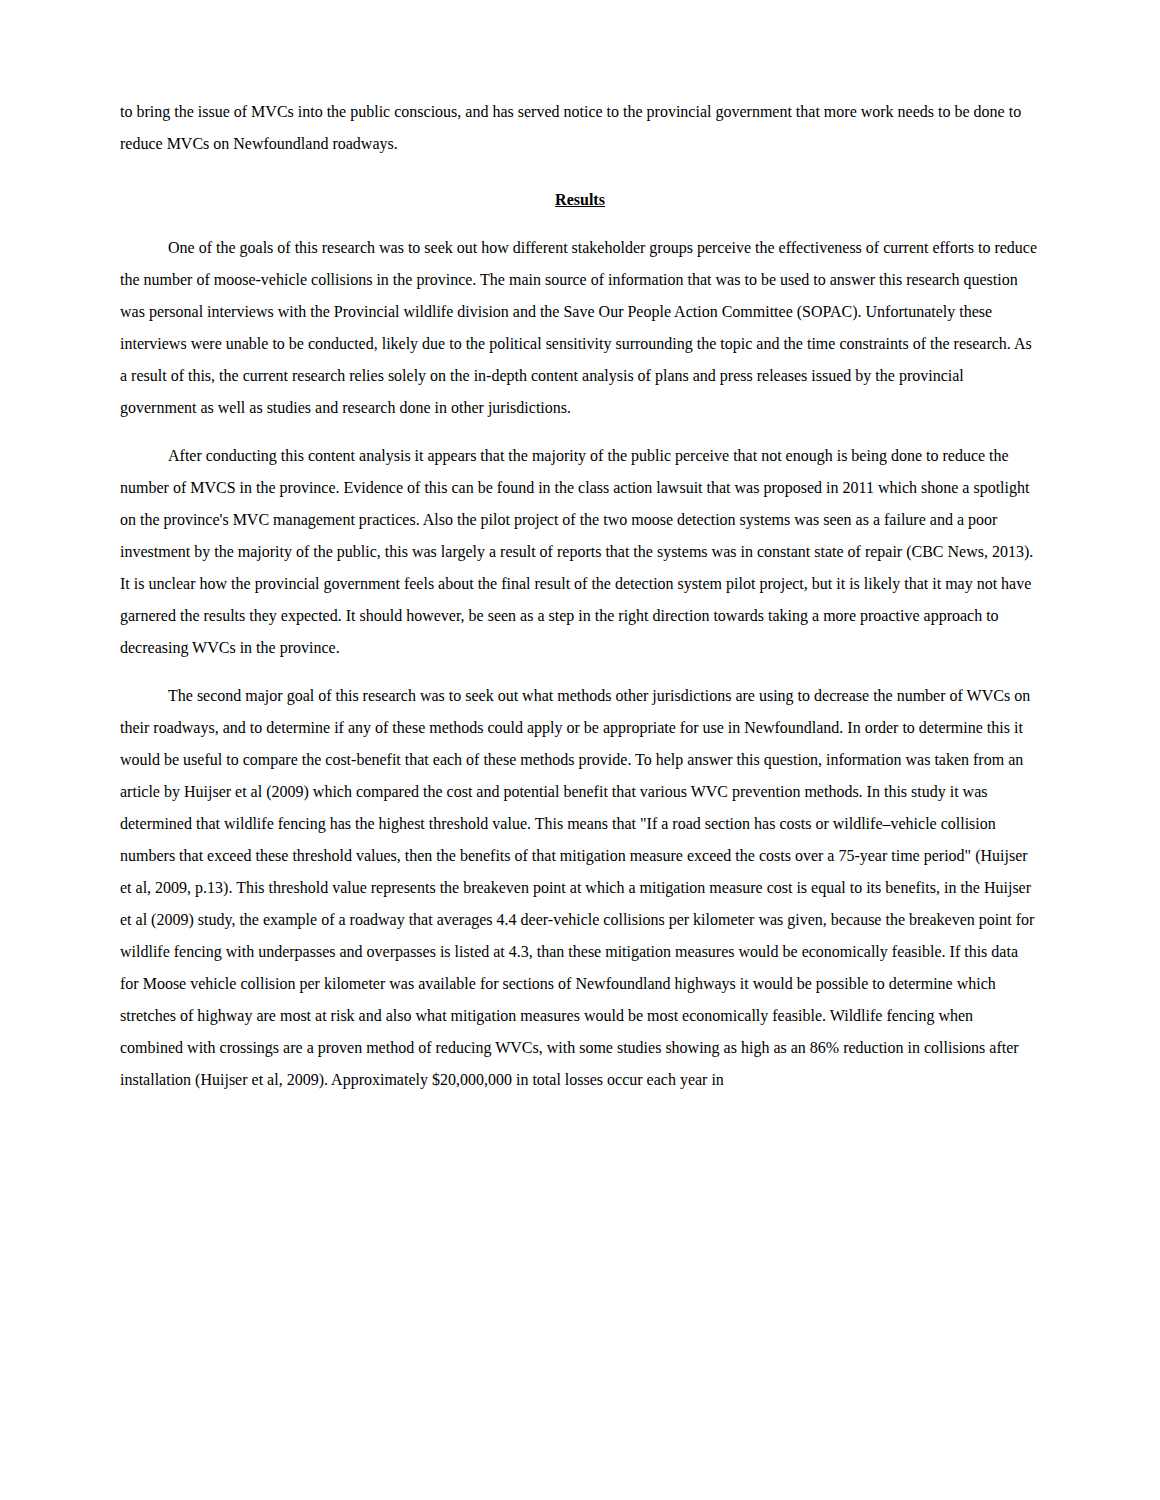to bring the issue of MVCs into the public conscious, and has served notice to the provincial government that more work needs to be done to reduce MVCs on Newfoundland roadways.
Results
One of the goals of this research was to seek out how different stakeholder groups perceive the effectiveness of current efforts to reduce the number of moose-vehicle collisions in the province. The main source of information that was to be used to answer this research question was personal interviews with the Provincial wildlife division and the Save Our People Action Committee (SOPAC). Unfortunately these interviews were unable to be conducted, likely due to the political sensitivity surrounding the topic and the time constraints of the research. As a result of this, the current research relies solely on the in-depth content analysis of plans and press releases issued by the provincial government as well as studies and research done in other jurisdictions.
After conducting this content analysis it appears that the majority of the public perceive that not enough is being done to reduce the number of MVCS in the province. Evidence of this can be found in the class action lawsuit that was proposed in 2011 which shone a spotlight on the province's MVC management practices. Also the pilot project of the two moose detection systems was seen as a failure and a poor investment by the majority of the public, this was largely a result of reports that the systems was in constant state of repair (CBC News, 2013). It is unclear how the provincial government feels about the final result of the detection system pilot project, but it is likely that it may not have garnered the results they expected. It should however, be seen as a step in the right direction towards taking a more proactive approach to decreasing WVCs in the province.
The second major goal of this research was to seek out what methods other jurisdictions are using to decrease the number of WVCs on their roadways, and to determine if any of these methods could apply or be appropriate for use in Newfoundland. In order to determine this it would be useful to compare the cost-benefit that each of these methods provide. To help answer this question, information was taken from an article by Huijser et al (2009) which compared the cost and potential benefit that various WVC prevention methods. In this study it was determined that wildlife fencing has the highest threshold value. This means that "If a road section has costs or wildlife–vehicle collision numbers that exceed these threshold values, then the benefits of that mitigation measure exceed the costs over a 75-year time period" (Huijser et al, 2009, p.13). This threshold value represents the breakeven point at which a mitigation measure cost is equal to its benefits, in the Huijser et al (2009) study, the example of a roadway that averages 4.4 deer-vehicle collisions per kilometer was given, because the breakeven point for wildlife fencing with underpasses and overpasses is listed at 4.3, than these mitigation measures would be economically feasible. If this data for Moose vehicle collision per kilometer was available for sections of Newfoundland highways it would be possible to determine which stretches of highway are most at risk and also what mitigation measures would be most economically feasible. Wildlife fencing when combined with crossings are a proven method of reducing WVCs, with some studies showing as high as an 86% reduction in collisions after installation (Huijser et al, 2009). Approximately $20,000,000 in total losses occur each year in